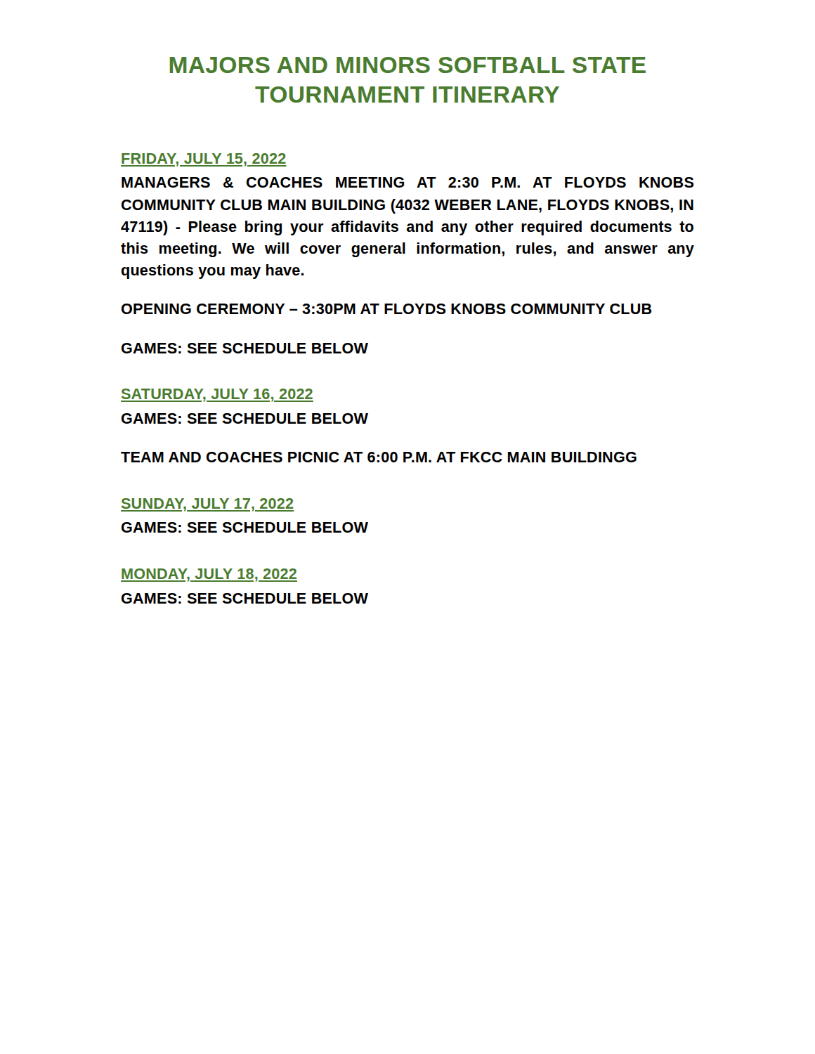MAJORS AND MINORS SOFTBALL STATE TOURNAMENT ITINERARY
Friday, July 15, 2022
MANAGERS & COACHES MEETING AT 2:30 P.M. AT FLOYDS KNOBS COMMUNITY CLUB MAIN BUILDING (4032 WEBER LANE, FLOYDS KNOBS, IN 47119) - Please bring your affidavits and any other required documents to this meeting. We will cover general information, rules, and answer any questions you may have.
OPENING CEREMONY – 3:30PM AT FLOYDS KNOBS COMMUNITY CLUB
GAMES: SEE SCHEDULE BELOW
Saturday, July 16, 2022
GAMES: SEE SCHEDULE BELOW
TEAM AND COACHES PICNIC AT 6:00 P.M. AT FKCC MAIN BUILDINGG
Sunday, July 17, 2022
GAMES: SEE SCHEDULE BELOW
Monday, July 18, 2022
GAMES: SEE SCHEDULE BELOW